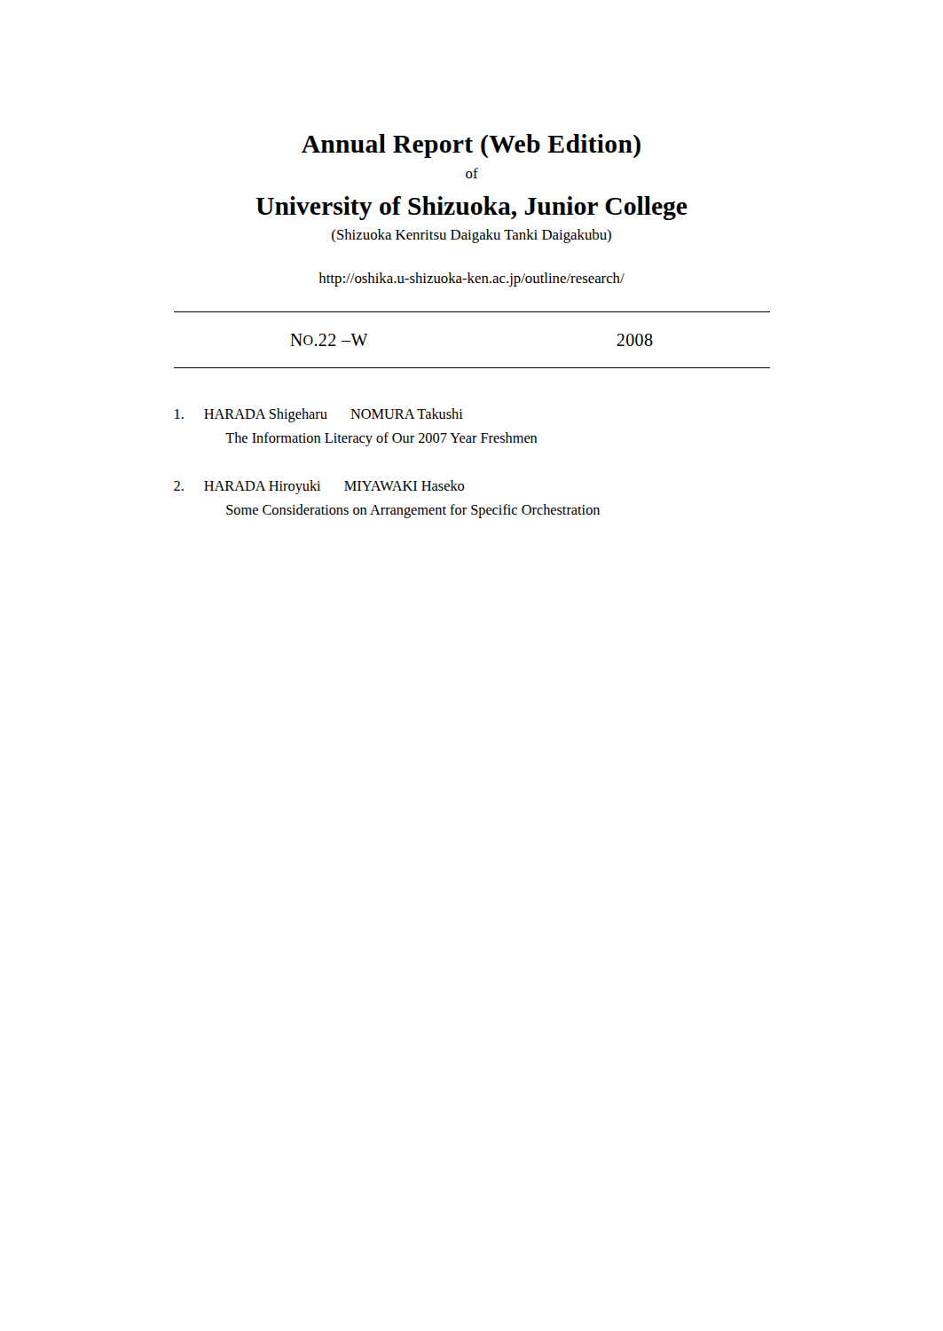Annual Report (Web Edition)
of
University of Shizuoka, Junior College
(Shizuoka Kenritsu Daigaku Tanki Daigakubu)
http://oshika.u-shizuoka-ken.ac.jp/outline/research/
NO.22 –W 2008
1. HARADA Shigeharu NOMURA Takushi
The Information Literacy of Our 2007 Year Freshmen
2. HARADA Hiroyuki MIYAWAKI Haseko
Some Considerations on Arrangement for Specific Orchestration